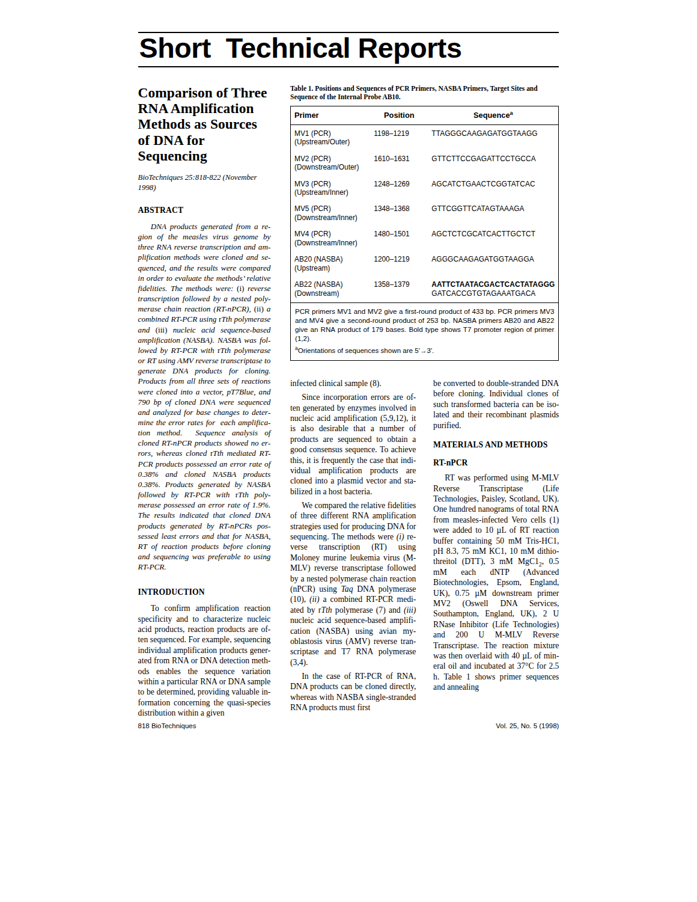Short Technical Reports
Comparison of Three RNA Amplification Methods as Sources of DNA for Sequencing
BioTechniques 25:818-822 (November 1998)
ABSTRACT
DNA products generated from a region of the measles virus genome by three RNA reverse transcription and amplification methods were cloned and sequenced, and the results were compared in order to evaluate the methods’ relative fidelities. The methods were: (i) reverse transcription followed by a nested polymerase chain reaction (RT-nPCR), (ii) a combined RT-PCR using r Tth polymerase and (iii) nucleic acid sequence-based amplification (NASBA). NASBA was followed by RT-PCR with r Tth polymerase or RT using AMV reverse transcriptase to generate DNA products for cloning. Products from all three sets of reactions were cloned into a vector, pT7Blue, and 790 bp of cloned DNA were sequenced and analyzed for base changes to determine the error rates for each amplification method. Sequence analysis of cloned RT-nPCR products showed no errors, whereas cloned r Tth mediated RT-PCR products possessed an error rate of 0.38% and cloned NASBA products 0.38%. Products generated by NASBA followed by RT-PCR with r Tth polymerase possessed an error rate of 1.9%. The results indicated that cloned DNA products generated by RT-nPCRs possessed least errors and that for NASBA, RT of reaction products before cloning and sequencing was preferable to using RT-PCR.
INTRODUCTION
To confirm amplification reaction specificity and to characterize nucleic acid products, reaction products are often sequenced. For example, sequencing individual amplification products generated from RNA or DNA detection methods enables the sequence variation within a particular RNA or DNA sample to be determined, providing valuable information concerning the quasi-species distribution within a given
Table 1. Positions and Sequences of PCR Primers, NASBA Primers, Target Sites and Sequence of the Internal Probe AB10.
| Primer | Position | Sequence a |
| --- | --- | --- |
| MV1 (PCR) (Upstream/Outer) | 1198–1219 | TTAGGGCAAGAGATGGTAAGG |
| MV2 (PCR) (Downstream/Outer) | 1610–1631 | GTTCTTCCGAGATTCCTGCCA |
| MV3 (PCR) (Upstream/Inner) | 1248–1269 | AGCATCTGAACTCGGTATCAC |
| MV5 (PCR) (Downstream/Inner) | 1348–1368 | GTTCGGTTCATAGTAAAGA |
| MV4 (PCR) (Downstream/Inner) | 1480–1501 | AGCTCTCGCATCACTTGCTCT |
| AB20 (NASBA) (Upstream) | 1200–1219 | AGGGCAAGAGATGGTAAGGA |
| AB22 (NASBA) (Downstream) | 1358–1379 | AATTCTAATACGACTCACTATAGGG GATCACCGTGTAGAAATGACA |
PCR primers MV1 and MV2 give a first-round product of 433 bp. PCR primers MV3 and MV4 give a second-round product of 253 bp. NASBA primers AB20 and AB22 give an RNA product of 179 bases. Bold type shows T7 promoter region of primer (1,2).
aOrientations of sequences shown are 5′→3′.
infected clinical sample (8).
Since incorporation errors are often generated by enzymes involved in nucleic acid amplification (5,9,12), it is also desirable that a number of products are sequenced to obtain a good consensus sequence. To achieve this, it is frequently the case that individual amplification products are cloned into a plasmid vector and stabilized in a host bacteria.
We compared the relative fidelities of three different RNA amplification strategies used for producing DNA for sequencing. The methods were (i) reverse transcription (RT) using Moloney murine leukemia virus (M-MLV) reverse transcriptase followed by a nested polymerase chain reaction (nPCR) using Taq DNA polymerase (10), (ii) a combined RT-PCR mediated by rTth polymerase (7) and (iii) nucleic acid sequence-based amplification (NASBA) using avian myoblastosis virus (AMV) reverse transcriptase and T7 RNA polymerase (3,4).
In the case of RT-PCR of RNA, DNA products can be cloned directly, whereas with NASBA single-stranded RNA products must first
be converted to double-stranded DNA before cloning. Individual clones of such transformed bacteria can be isolated and their recombinant plasmids purified.
MATERIALS AND METHODS
RT-nPCR
RT was performed using M-MLV Reverse Transcriptase (Life Technologies, Paisley, Scotland, UK). One hundred nanograms of total RNA from measles-infected Vero cells (1) were added to 10 µL of RT reaction buffer containing 50 mM Tris-HC1, pH 8.3, 75 mM KC1, 10 mM dithiothreitol (DTT), 3 mM MgC12, 0.5 mM each dNTP (Advanced Biotechnologies, Epsom, England, UK), 0.75 µM downstream primer MV2 (Oswell DNA Services, Southampton, England, UK), 2 U RNase Inhibitor (Life Technologies) and 200 U M-MLV Reverse Transcriptase. The reaction mixture was then overlaid with 40 µL of mineral oil and incubated at 37°C for 2.5 h. Table 1 shows primer sequences and annealing
818 BioTechniques Vol. 25, No. 5 (1998)